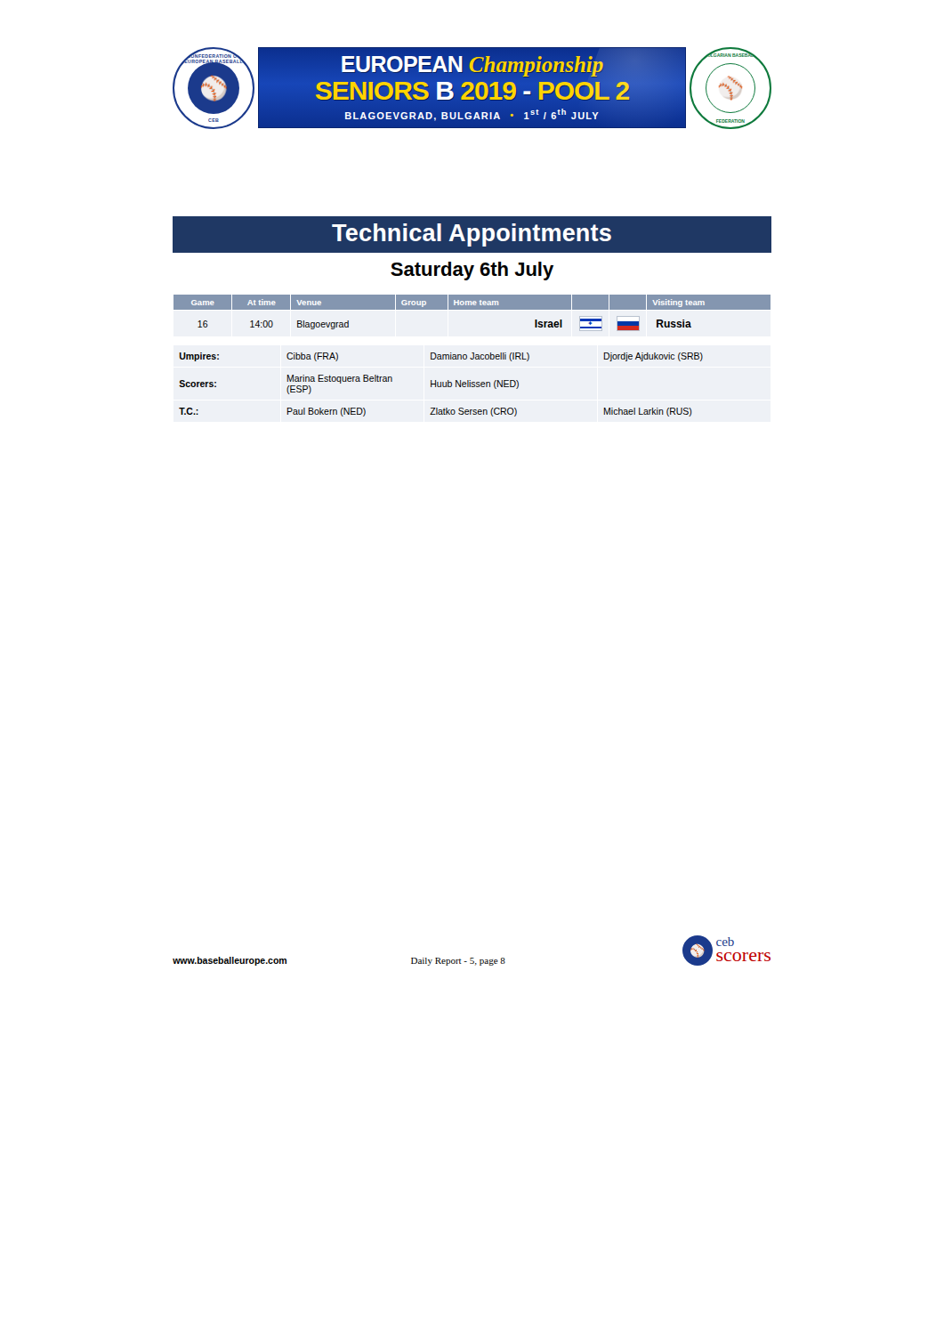CONFEDERATION OF EUROPEAN BASEBALL CEB
⚾
EUROPEAN Championship
SENIORS B 2019 - Pool 2
BLAGOEVGRAD, BULGARIA • 1st / 6th JULY
BULGARIAN BASEBALL FEDERATION
⚾
Technical Appointments
Saturday 6th July
| Game | At time | Venue | Group | Home team | | | Visiting team |
| --- | --- | --- | --- | --- | --- | --- | --- |
| 16 | 14:00 | Blagoevgrad | | Israel | ✦ | | Russia |
| Umpires: | Cibba (FRA) | Damiano Jacobelli (IRL) | Djordje Ajdukovic (SRB) |
| Scorers: | Marina Estoquera Beltran (ESP) | Huub Nelissen (NED) | |
| T.C.: | Paul Bokern (NED) | Zlatko Sersen (CRO) | Michael Larkin (RUS) |
www.baseballeurope.com
Daily Report - 5, page 8
⚾
ceb scorers